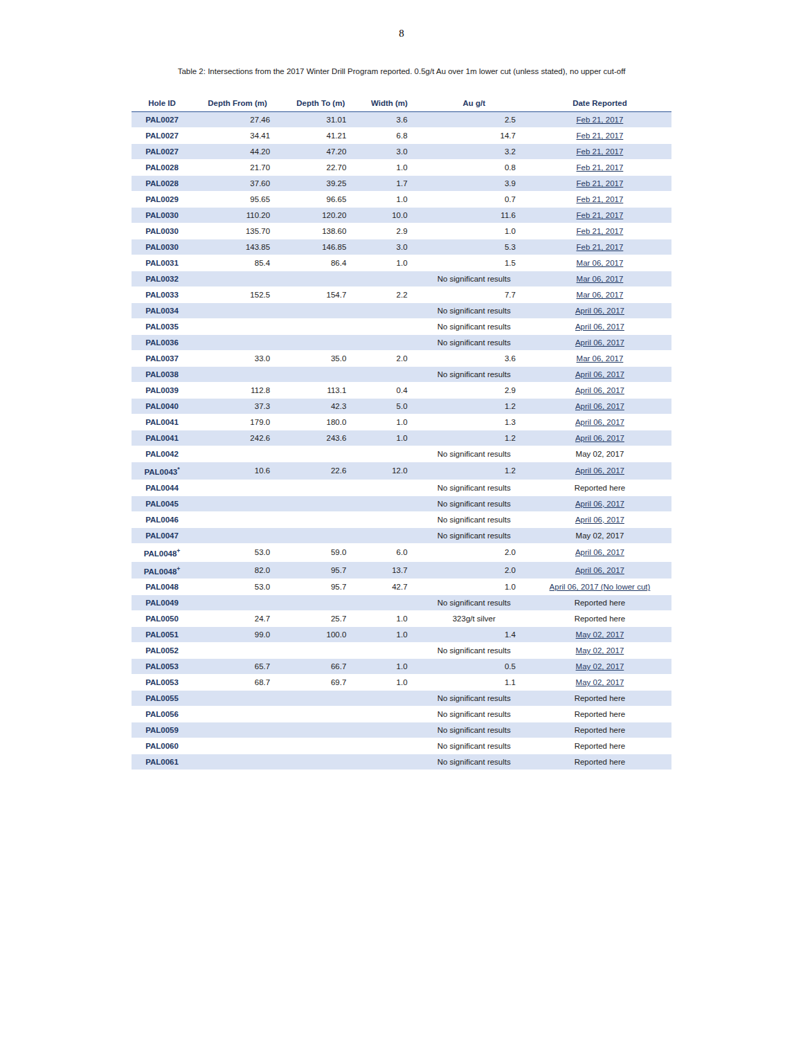8
Table 2: Intersections from the 2017 Winter Drill Program reported. 0.5g/t Au over 1m lower cut (unless stated), no upper cut-off
| Hole ID | Depth From (m) | Depth To (m) | Width (m) | Au g/t | Date Reported |
| --- | --- | --- | --- | --- | --- |
| PAL0027 | 27.46 | 31.01 | 3.6 | 2.5 | Feb 21, 2017 |
| PAL0027 | 34.41 | 41.21 | 6.8 | 14.7 | Feb 21, 2017 |
| PAL0027 | 44.20 | 47.20 | 3.0 | 3.2 | Feb 21, 2017 |
| PAL0028 | 21.70 | 22.70 | 1.0 | 0.8 | Feb 21, 2017 |
| PAL0028 | 37.60 | 39.25 | 1.7 | 3.9 | Feb 21, 2017 |
| PAL0029 | 95.65 | 96.65 | 1.0 | 0.7 | Feb 21, 2017 |
| PAL0030 | 110.20 | 120.20 | 10.0 | 11.6 | Feb 21, 2017 |
| PAL0030 | 135.70 | 138.60 | 2.9 | 1.0 | Feb 21, 2017 |
| PAL0030 | 143.85 | 146.85 | 3.0 | 5.3 | Feb 21, 2017 |
| PAL0031 | 85.4 | 86.4 | 1.0 | 1.5 | Mar 06, 2017 |
| PAL0032 | | | | No significant results | Mar 06, 2017 |
| PAL0033 | 152.5 | 154.7 | 2.2 | 7.7 | Mar 06, 2017 |
| PAL0034 | | | | No significant results | April 06, 2017 |
| PAL0035 | | | | No significant results | April 06, 2017 |
| PAL0036 | | | | No significant results | April 06, 2017 |
| PAL0037 | 33.0 | 35.0 | 2.0 | 3.6 | Mar 06, 2017 |
| PAL0038 | | | | No significant results | April 06, 2017 |
| PAL0039 | 112.8 | 113.1 | 0.4 | 2.9 | April 06, 2017 |
| PAL0040 | 37.3 | 42.3 | 5.0 | 1.2 | April 06, 2017 |
| PAL0041 | 179.0 | 180.0 | 1.0 | 1.3 | April 06, 2017 |
| PAL0041 | 242.6 | 243.6 | 1.0 | 1.2 | April 06, 2017 |
| PAL0042 | | | | No significant results | May 02, 2017 |
| PAL0043 * | 10.6 | 22.6 | 12.0 | 1.2 | April 06, 2017 |
| PAL0044 | | | | No significant results | Reported here |
| PAL0045 | | | | No significant results | April 06, 2017 |
| PAL0046 | | | | No significant results | April 06, 2017 |
| PAL0047 | | | | No significant results | May 02, 2017 |
| PAL0048 + | 53.0 | 59.0 | 6.0 | 2.0 | April 06, 2017 |
| PAL0048 + | 82.0 | 95.7 | 13.7 | 2.0 | April 06, 2017 |
| PAL0048 | 53.0 | 95.7 | 42.7 | 1.0 | April 06, 2017 (No lower cut) |
| PAL0049 | | | | No significant results | Reported here |
| PAL0050 | 24.7 | 25.7 | 1.0 | 323g/t silver | Reported here |
| PAL0051 | 99.0 | 100.0 | 1.0 | 1.4 | May 02, 2017 |
| PAL0052 | | | | No significant results | May 02, 2017 |
| PAL0053 | 65.7 | 66.7 | 1.0 | 0.5 | May 02, 2017 |
| PAL0053 | 68.7 | 69.7 | 1.0 | 1.1 | May 02, 2017 |
| PAL0055 | | | | No significant results | Reported here |
| PAL0056 | | | | No significant results | Reported here |
| PAL0059 | | | | No significant results | Reported here |
| PAL0060 | | | | No significant results | Reported here |
| PAL0061 | | | | No significant results | Reported here |